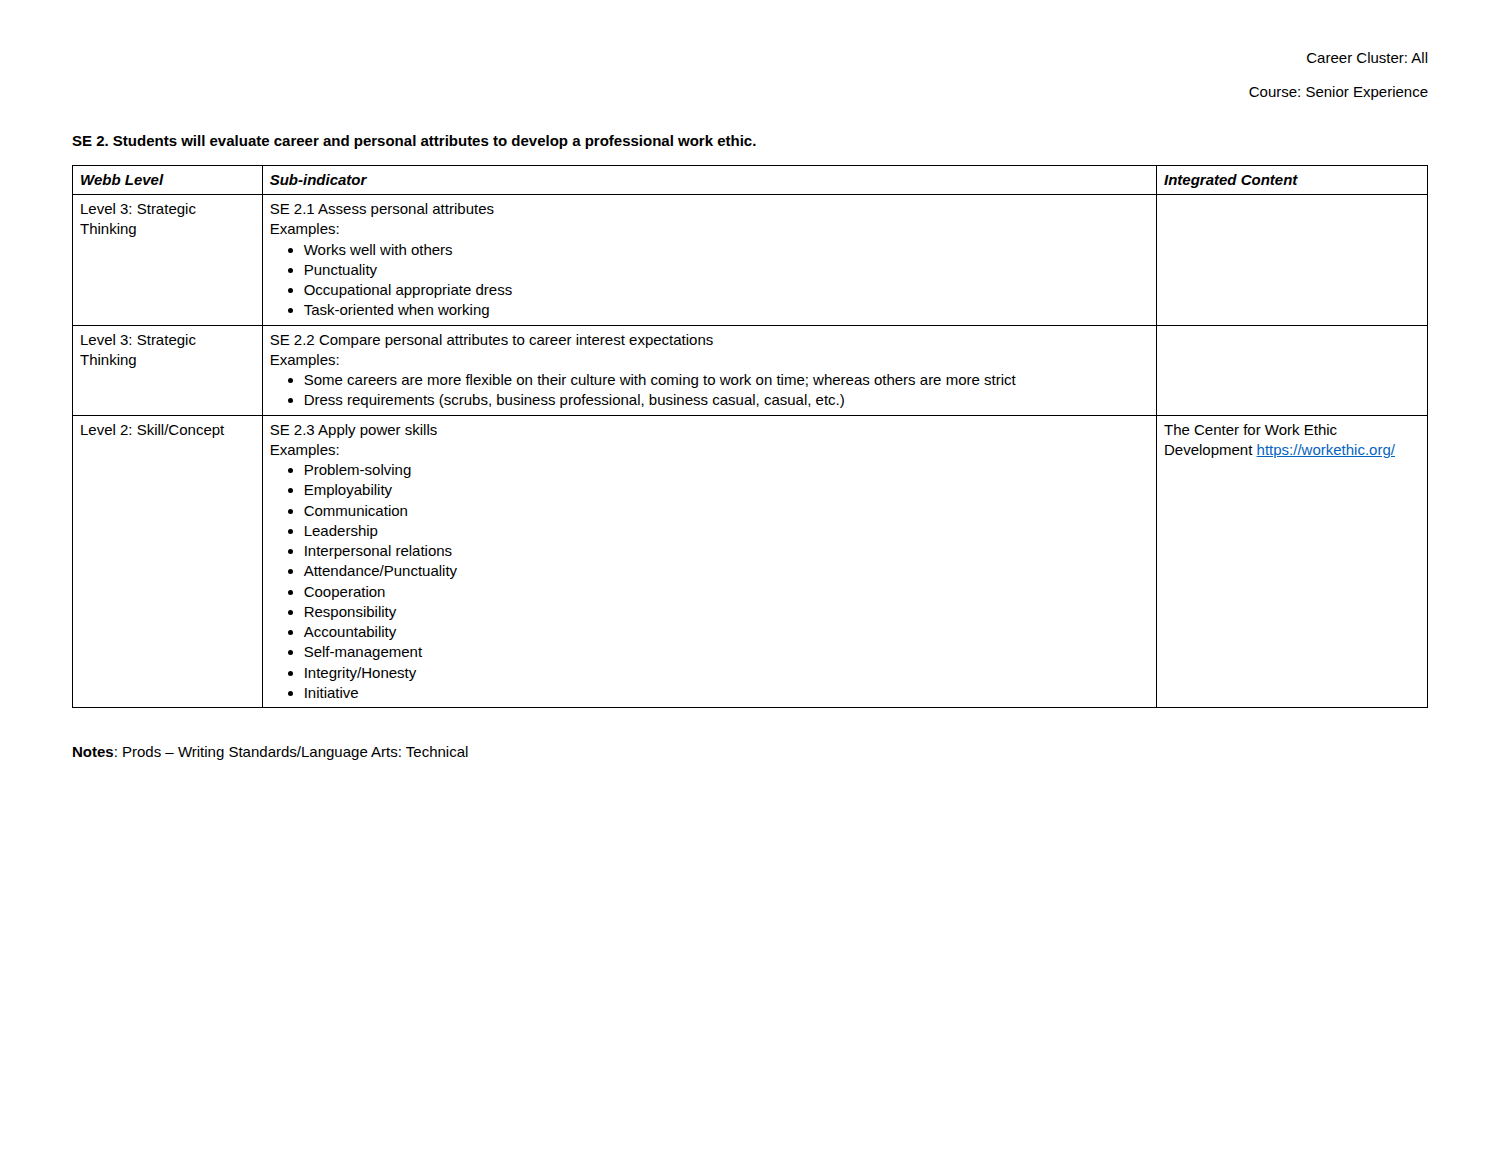Career Cluster: All
Course: Senior Experience
SE 2. Students will evaluate career and personal attributes to develop a professional work ethic.
| Webb Level | Sub-indicator | Integrated Content |
| --- | --- | --- |
| Level 3: Strategic Thinking | SE 2.1 Assess personal attributes Examples: Works well with others Punctuality Occupational appropriate dress Task-oriented when working | |
| Level 3: Strategic Thinking | SE 2.2 Compare personal attributes to career interest expectations Examples: Some careers are more flexible on their culture with coming to work on time; whereas others are more strict Dress requirements (scrubs, business professional, business casual, casual, etc.) | |
| Level 2: Skill/Concept | SE 2.3 Apply power skills Examples: Problem-solving Employability Communication Leadership Interpersonal relations Attendance/Punctuality Cooperation Responsibility Accountability Self-management Integrity/Honesty Initiative | The Center for Work Ethic Development https://workethic.org/ |
Notes: Prods – Writing Standards/Language Arts: Technical